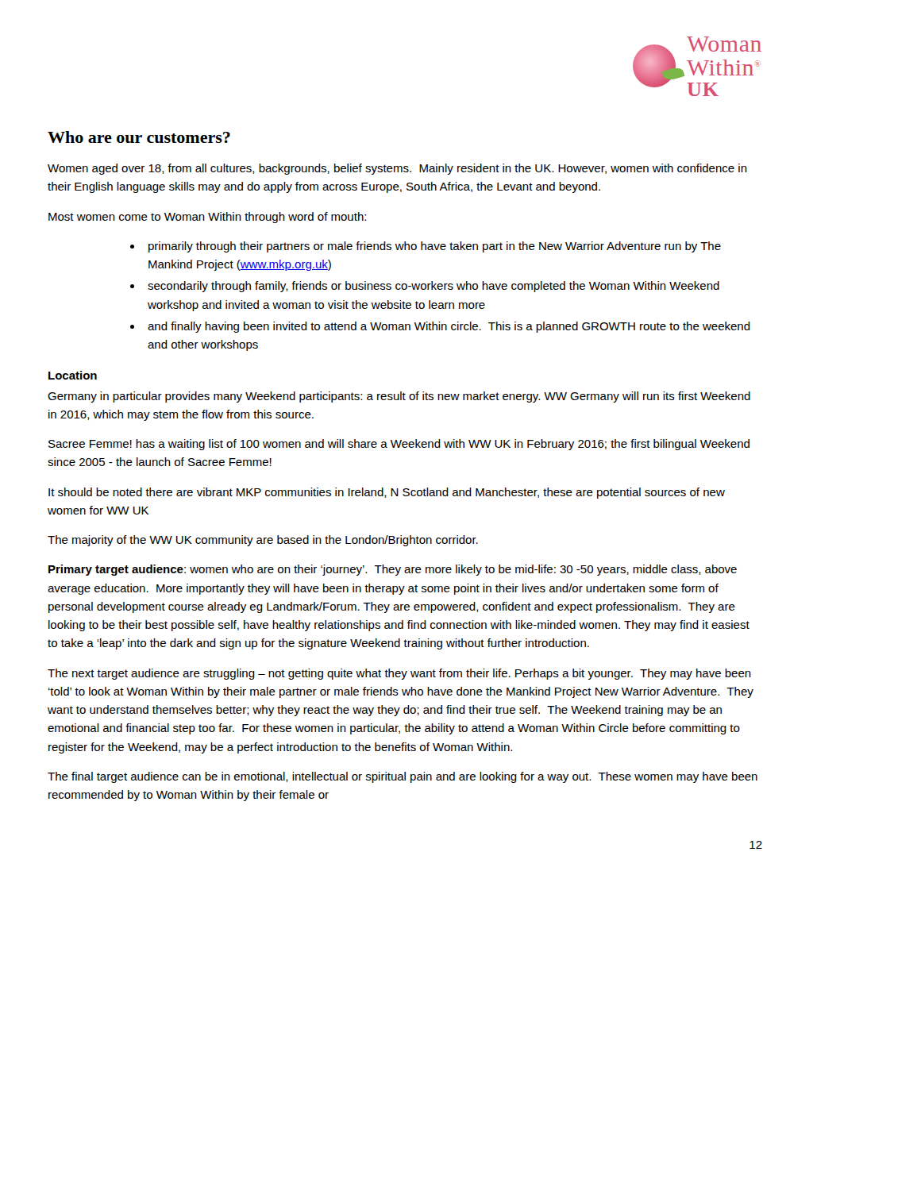Woman
Within®
UK
Who are our customers?
Women aged over 18, from all cultures, backgrounds, belief systems. Mainly resident in the UK. However, women with confidence in their English language skills may and do apply from across Europe, South Africa, the Levant and beyond.
Most women come to Woman Within through word of mouth:
primarily through their partners or male friends who have taken part in the New Warrior Adventure run by The Mankind Project (www.mkp.org.uk)
secondarily through family, friends or business co-workers who have completed the Woman Within Weekend workshop and invited a woman to visit the website to learn more
and finally having been invited to attend a Woman Within circle. This is a planned GROWTH route to the weekend and other workshops
Location
Germany in particular provides many Weekend participants: a result of its new market energy. WW Germany will run its first Weekend in 2016, which may stem the flow from this source.
Sacree Femme! has a waiting list of 100 women and will share a Weekend with WW UK in February 2016; the first bilingual Weekend since 2005 - the launch of Sacree Femme!
It should be noted there are vibrant MKP communities in Ireland, N Scotland and Manchester, these are potential sources of new women for WW UK
The majority of the WW UK community are based in the London/Brighton corridor.
Primary target audience: women who are on their ‘journey’. They are more likely to be mid-life: 30 -50 years, middle class, above average education. More importantly they will have been in therapy at some point in their lives and/or undertaken some form of personal development course already eg Landmark/Forum. They are empowered, confident and expect professionalism. They are looking to be their best possible self, have healthy relationships and find connection with like-minded women. They may find it easiest to take a ‘leap’ into the dark and sign up for the signature Weekend training without further introduction.
The next target audience are struggling – not getting quite what they want from their life. Perhaps a bit younger. They may have been ‘told’ to look at Woman Within by their male partner or male friends who have done the Mankind Project New Warrior Adventure. They want to understand themselves better; why they react the way they do; and find their true self. The Weekend training may be an emotional and financial step too far. For these women in particular, the ability to attend a Woman Within Circle before committing to register for the Weekend, may be a perfect introduction to the benefits of Woman Within.
The final target audience can be in emotional, intellectual or spiritual pain and are looking for a way out. These women may have been recommended by to Woman Within by their female or
12